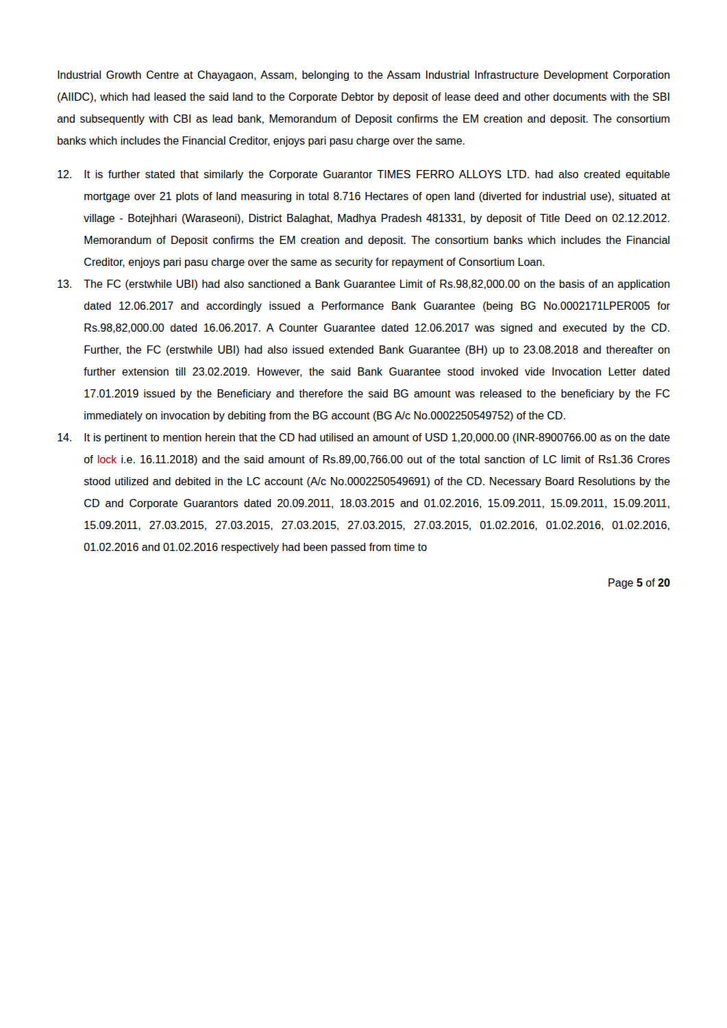Industrial Growth Centre at Chayagaon, Assam, belonging to the Assam Industrial Infrastructure Development Corporation (AIIDC), which had leased the said land to the Corporate Debtor by deposit of lease deed and other documents with the SBI and subsequently with CBI as lead bank, Memorandum of Deposit confirms the EM creation and deposit. The consortium banks which includes the Financial Creditor, enjoys pari pasu charge over the same.
12.
It is further stated that similarly the Corporate Guarantor TIMES FERRO ALLOYS LTD. had also created equitable mortgage over 21 plots of land measuring in total 8.716 Hectares of open land (diverted for industrial use), situated at village - Botejhhari (Waraseoni), District Balaghat, Madhya Pradesh 481331, by deposit of Title Deed on 02.12.2012. Memorandum of Deposit confirms the EM creation and deposit. The consortium banks which includes the Financial Creditor, enjoys pari pasu charge over the same as security for repayment of Consortium Loan.
13.
The FC (erstwhile UBI) had also sanctioned a Bank Guarantee Limit of Rs.98,82,000.00 on the basis of an application dated 12.06.2017 and accordingly issued a Performance Bank Guarantee (being BG No.0002171LPER005 for Rs.98,82,000.00 dated 16.06.2017. A Counter Guarantee dated 12.06.2017 was signed and executed by the CD. Further, the FC (erstwhile UBI) had also issued extended Bank Guarantee (BH) up to 23.08.2018 and thereafter on further extension till 23.02.2019. However, the said Bank Guarantee stood invoked vide Invocation Letter dated 17.01.2019 issued by the Beneficiary and therefore the said BG amount was released to the beneficiary by the FC immediately on invocation by debiting from the BG account (BG A/c No.0002250549752) of the CD.
14.
It is pertinent to mention herein that the CD had utilised an amount of USD 1,20,000.00 (INR-8900766.00 as on the date of lock i.e. 16.11.2018) and the said amount of Rs.89,00,766.00 out of the total sanction of LC limit of Rs1.36 Crores stood utilized and debited in the LC account (A/c No.0002250549691) of the CD. Necessary Board Resolutions by the CD and Corporate Guarantors dated 20.09.2011, 18.03.2015 and 01.02.2016, 15.09.2011, 15.09.2011, 15.09.2011, 15.09.2011, 27.03.2015, 27.03.2015, 27.03.2015, 27.03.2015, 27.03.2015, 01.02.2016, 01.02.2016, 01.02.2016, 01.02.2016 and 01.02.2016 respectively had been passed from time to
Page 5 of 20